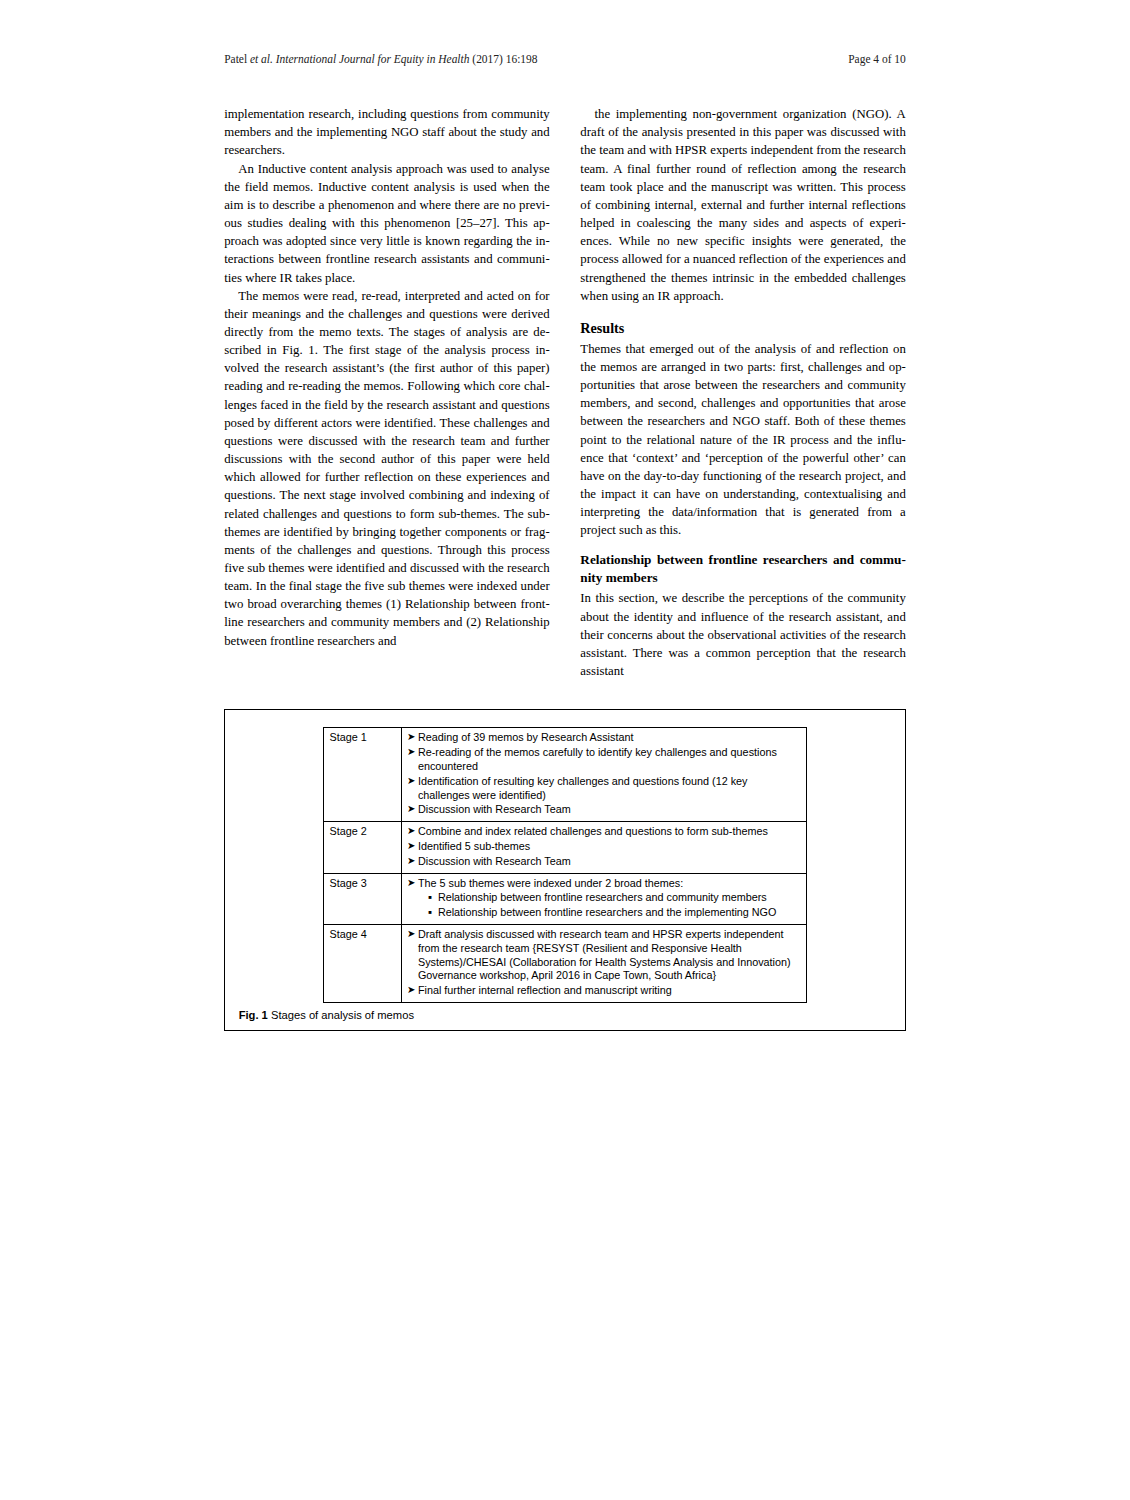Patel et al. International Journal for Equity in Health (2017) 16:198
Page 4 of 10
implementation research, including questions from community members and the implementing NGO staff about the study and researchers.
An Inductive content analysis approach was used to analyse the field memos. Inductive content analysis is used when the aim is to describe a phenomenon and where there are no previous studies dealing with this phenomenon [25–27]. This approach was adopted since very little is known regarding the interactions between frontline research assistants and communities where IR takes place.
The memos were read, re-read, interpreted and acted on for their meanings and the challenges and questions were derived directly from the memo texts. The stages of analysis are described in Fig. 1. The first stage of the analysis process involved the research assistant’s (the first author of this paper) reading and re-reading the memos. Following which core challenges faced in the field by the research assistant and questions posed by different actors were identified. These challenges and questions were discussed with the research team and further discussions with the second author of this paper were held which allowed for further reflection on these experiences and questions. The next stage involved combining and indexing of related challenges and questions to form sub-themes. The sub-themes are identified by bringing together components or fragments of the challenges and questions. Through this process five sub themes were identified and discussed with the research team. In the final stage the five sub themes were indexed under two broad overarching themes (1) Relationship between frontline researchers and community members and (2) Relationship between frontline researchers and
the implementing non-government organization (NGO). A draft of the analysis presented in this paper was discussed with the team and with HPSR experts independent from the research team. A final further round of reflection among the research team took place and the manuscript was written. This process of combining internal, external and further internal reflections helped in coalescing the many sides and aspects of experiences. While no new specific insights were generated, the process allowed for a nuanced reflection of the experiences and strengthened the themes intrinsic in the embedded challenges when using an IR approach.
Results
Themes that emerged out of the analysis of and reflection on the memos are arranged in two parts: first, challenges and opportunities that arose between the researchers and community members, and second, challenges and opportunities that arose between the researchers and NGO staff. Both of these themes point to the relational nature of the IR process and the influence that ‘context’ and ‘perception of the powerful other’ can have on the day-to-day functioning of the research project, and the impact it can have on understanding, contextualising and interpreting the data/information that is generated from a project such as this.
Relationship between frontline researchers and community members
In this section, we describe the perceptions of the community about the identity and influence of the research assistant, and their concerns about the observational activities of the research assistant. There was a common perception that the research assistant
| Stage 1 | Reading of 39 memos by Research Assistant Re-reading of the memos carefully to identify key challenges and questions encountered Identification of resulting key challenges and questions found (12 key challenges were identified) Discussion with Research Team |
| Stage 2 | Combine and index related challenges and questions to form sub-themes Identified 5 sub-themes Discussion with Research Team |
| Stage 3 | The 5 sub themes were indexed under 2 broad themes: Relationship between frontline researchers and community members Relationship between frontline researchers and the implementing NGO |
| Stage 4 | Draft analysis discussed with research team and HPSR experts independent from the research team {RESYST (Resilient and Responsive Health Systems)/CHESAI (Collaboration for Health Systems Analysis and Innovation) Governance workshop, April 2016 in Cape Town, South Africa} Final further internal reflection and manuscript writing |
Fig. 1 Stages of analysis of memos